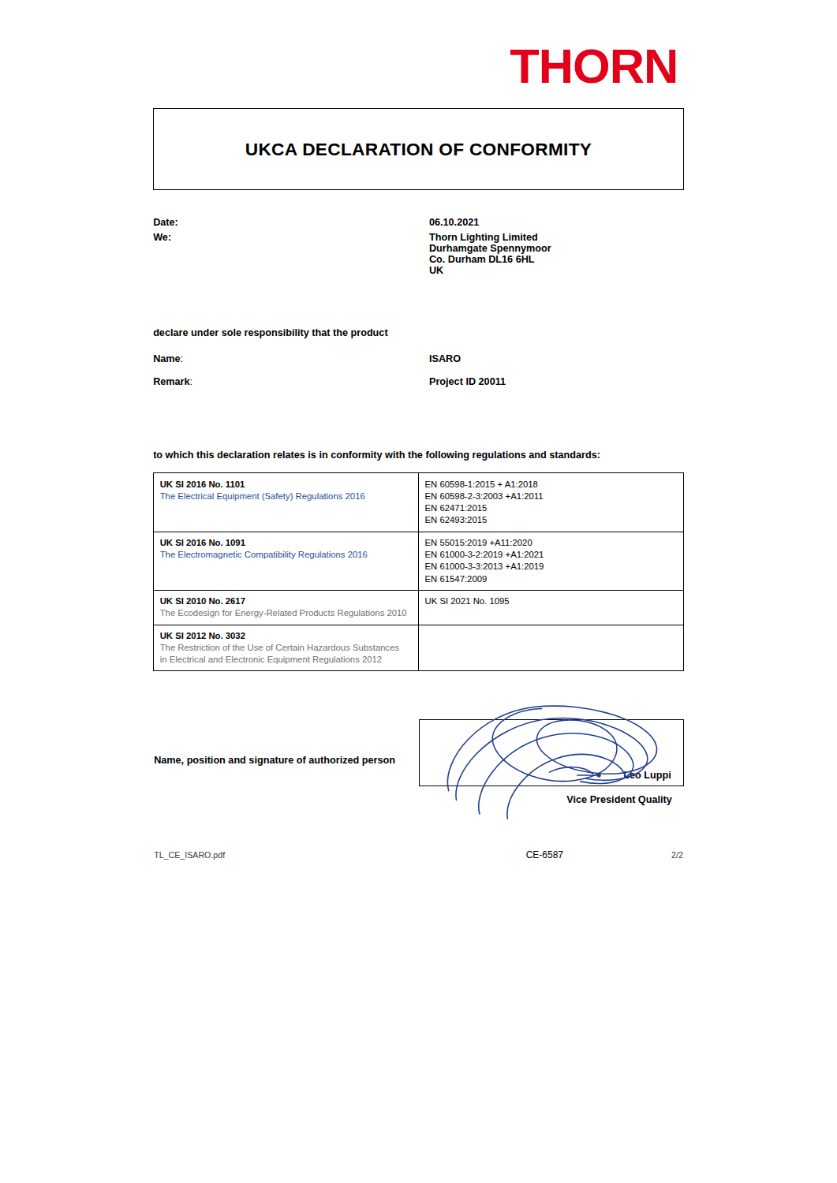THORN
UKCA DECLARATION OF CONFORMITY
| Date: | 06.10.2021 |
| We: | Thorn Lighting Limited Durhamgate Spennymoor Co. Durham DL16 6HL UK |
declare under sole responsibility that the product
| Name : | ISARO |
| Remark : | Project ID 20011 |
to which this declaration relates is in conformity with the following regulations and standards:
| UK SI 2016 No. 1101 The Electrical Equipment (Safety) Regulations 2016 | EN 60598-1:2015 + A1:2018 EN 60598-2-3:2003 +A1:2011 EN 62471:2015 EN 62493:2015 |
| UK SI 2016 No. 1091 The Electromagnetic Compatibility Regulations 2016 | EN 55015:2019 +A11:2020 EN 61000-3-2:2019 +A1:2021 EN 61000-3-3:2013 +A1:2019 EN 61547:2009 |
| UK SI 2010 No. 2617 The Ecodesign for Energy-Related Products Regulations 2010 | UK SI 2021 No. 1095 |
| UK SI 2012 No. 3032 The Restriction of the Use of Certain Hazardous Substances in Electrical and Electronic Equipment Regulations 2012 | |
| Name, position and signature of authorized person | Leo Luppi Vice President Quality |
| TL_CE_ISARO.pdf | CE-6587 | 2/2 |